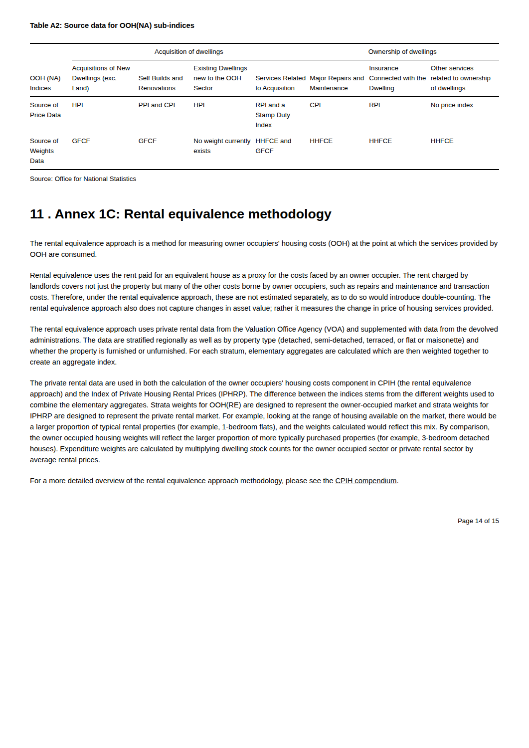Table A2: Source data for OOH(NA) sub-indices
| | Acquisition of dwellings | Ownership of dwellings |
| --- | --- | --- |
| OOH (NA) Indices | Acquisitions of New Dwellings (exc. Land) | Self Builds and Renovations | Existing Dwellings new to the OOH Sector | Services Related to Acquisition | Major Repairs and Maintenance | Insurance Connected with the Dwelling | Other services related to ownership of dwellings |
| Source of Price Data | HPI | PPI and CPI | HPI | RPI and a Stamp Duty Index | CPI | RPI | No price index |
| Source of Weights Data | GFCF | GFCF | No weight currently exists | HHFCE and GFCF | HHFCE | HHFCE | HHFCE |
Source: Office for National Statistics
11 . Annex 1C: Rental equivalence methodology
The rental equivalence approach is a method for measuring owner occupiers' housing costs (OOH) at the point at which the services provided by OOH are consumed.
Rental equivalence uses the rent paid for an equivalent house as a proxy for the costs faced by an owner occupier. The rent charged by landlords covers not just the property but many of the other costs borne by owner occupiers, such as repairs and maintenance and transaction costs. Therefore, under the rental equivalence approach, these are not estimated separately, as to do so would introduce double-counting. The rental equivalence approach also does not capture changes in asset value; rather it measures the change in price of housing services provided.
The rental equivalence approach uses private rental data from the Valuation Office Agency (VOA) and supplemented with data from the devolved administrations. The data are stratified regionally as well as by property type (detached, semi-detached, terraced, or flat or maisonette) and whether the property is furnished or unfurnished. For each stratum, elementary aggregates are calculated which are then weighted together to create an aggregate index.
The private rental data are used in both the calculation of the owner occupiers' housing costs component in CPIH (the rental equivalence approach) and the Index of Private Housing Rental Prices (IPHRP). The difference between the indices stems from the different weights used to combine the elementary aggregates. Strata weights for OOH(RE) are designed to represent the owner-occupied market and strata weights for IPHRP are designed to represent the private rental market. For example, looking at the range of housing available on the market, there would be a larger proportion of typical rental properties (for example, 1-bedroom flats), and the weights calculated would reflect this mix. By comparison, the owner occupied housing weights will reflect the larger proportion of more typically purchased properties (for example, 3-bedroom detached houses). Expenditure weights are calculated by multiplying dwelling stock counts for the owner occupied sector or private rental sector by average rental prices.
For a more detailed overview of the rental equivalence approach methodology, please see the CPIH compendium.
Page 14 of 15